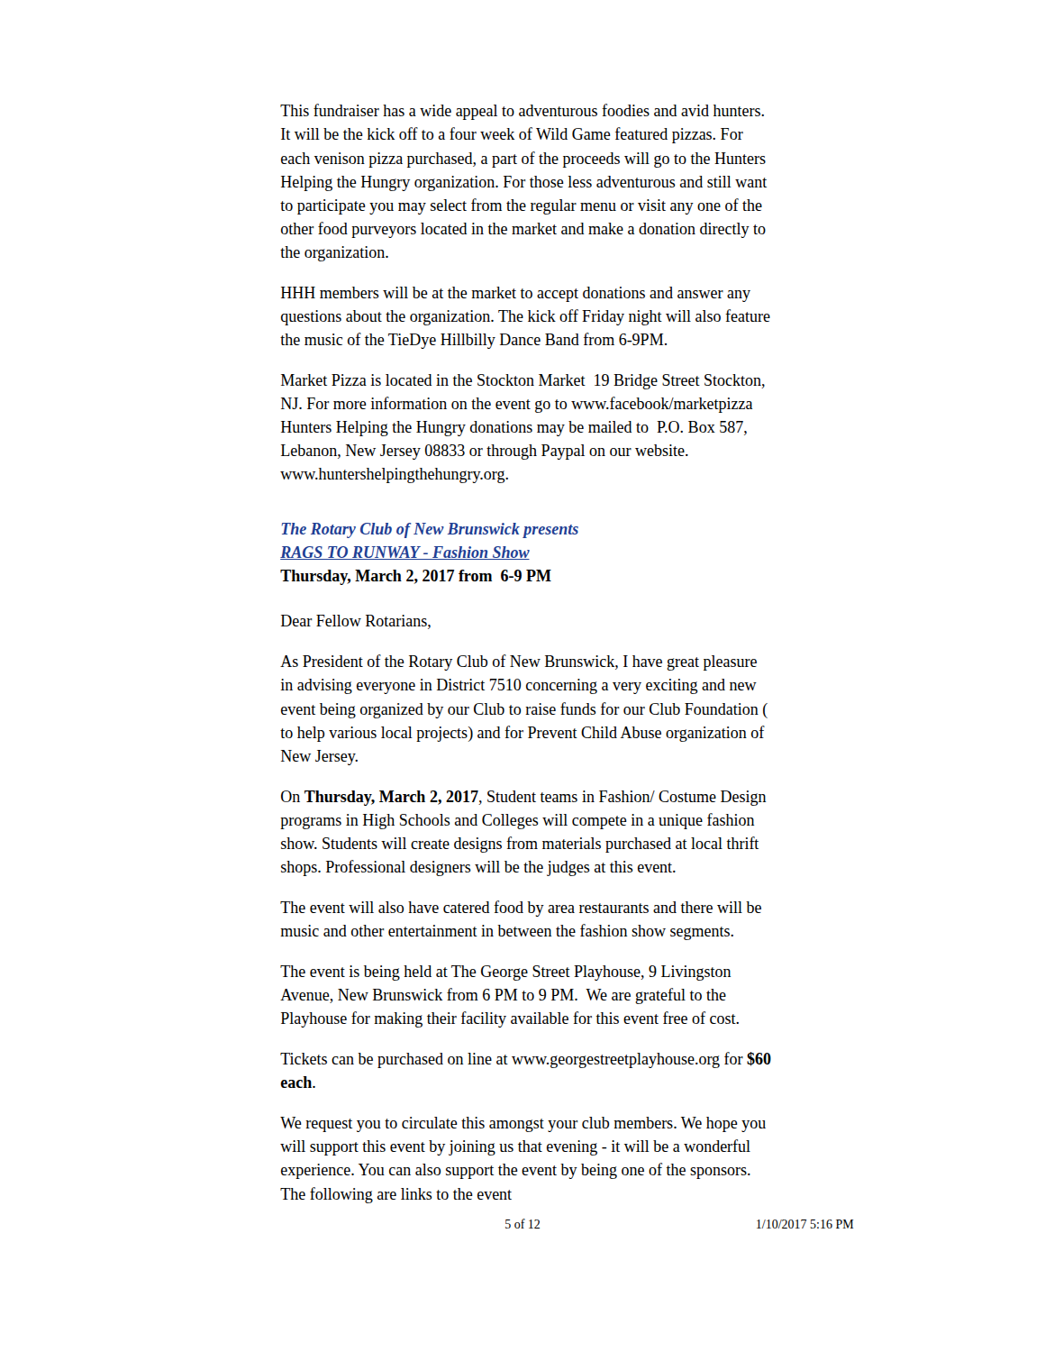This fundraiser has a wide appeal to adventurous foodies and avid hunters. It will be the kick off to a four week of Wild Game featured pizzas. For each venison pizza purchased, a part of the proceeds will go to the Hunters Helping the Hungry organization. For those less adventurous and still want to participate you may select from the regular menu or visit any one of the other food purveyors located in the market and make a donation directly to the organization.
HHH members will be at the market to accept donations and answer any questions about the organization. The kick off Friday night will also feature the music of the TieDye Hillbilly Dance Band from 6-9PM.
Market Pizza is located in the Stockton Market 19 Bridge Street Stockton, NJ. For more information on the event go to www.facebook/marketpizza
Hunters Helping the Hungry donations may be mailed to P.O. Box 587, Lebanon, New Jersey 08833 or through Paypal on our website. www.huntershelpingthehungry.org.
The Rotary Club of New Brunswick presents
RAGS TO RUNWAY - Fashion Show
Thursday, March 2, 2017 from 6-9 PM
Dear Fellow Rotarians,
As President of the Rotary Club of New Brunswick, I have great pleasure in advising everyone in District 7510 concerning a very exciting and new event being organized by our Club to raise funds for our Club Foundation ( to help various local projects) and for Prevent Child Abuse organization of New Jersey.
On Thursday, March 2, 2017, Student teams in Fashion/ Costume Design programs in High Schools and Colleges will compete in a unique fashion show. Students will create designs from materials purchased at local thrift shops. Professional designers will be the judges at this event.
The event will also have catered food by area restaurants and there will be music and other entertainment in between the fashion show segments.
The event is being held at The George Street Playhouse, 9 Livingston Avenue, New Brunswick from 6 PM to 9 PM. We are grateful to the Playhouse for making their facility available for this event free of cost.
Tickets can be purchased on line at www.georgestreetplayhouse.org for $60 each.
We request you to circulate this amongst your club members. We hope you will support this event by joining us that evening - it will be a wonderful experience. You can also support the event by being one of the sponsors. The following are links to the event
5 of 12
1/10/2017 5:16 PM